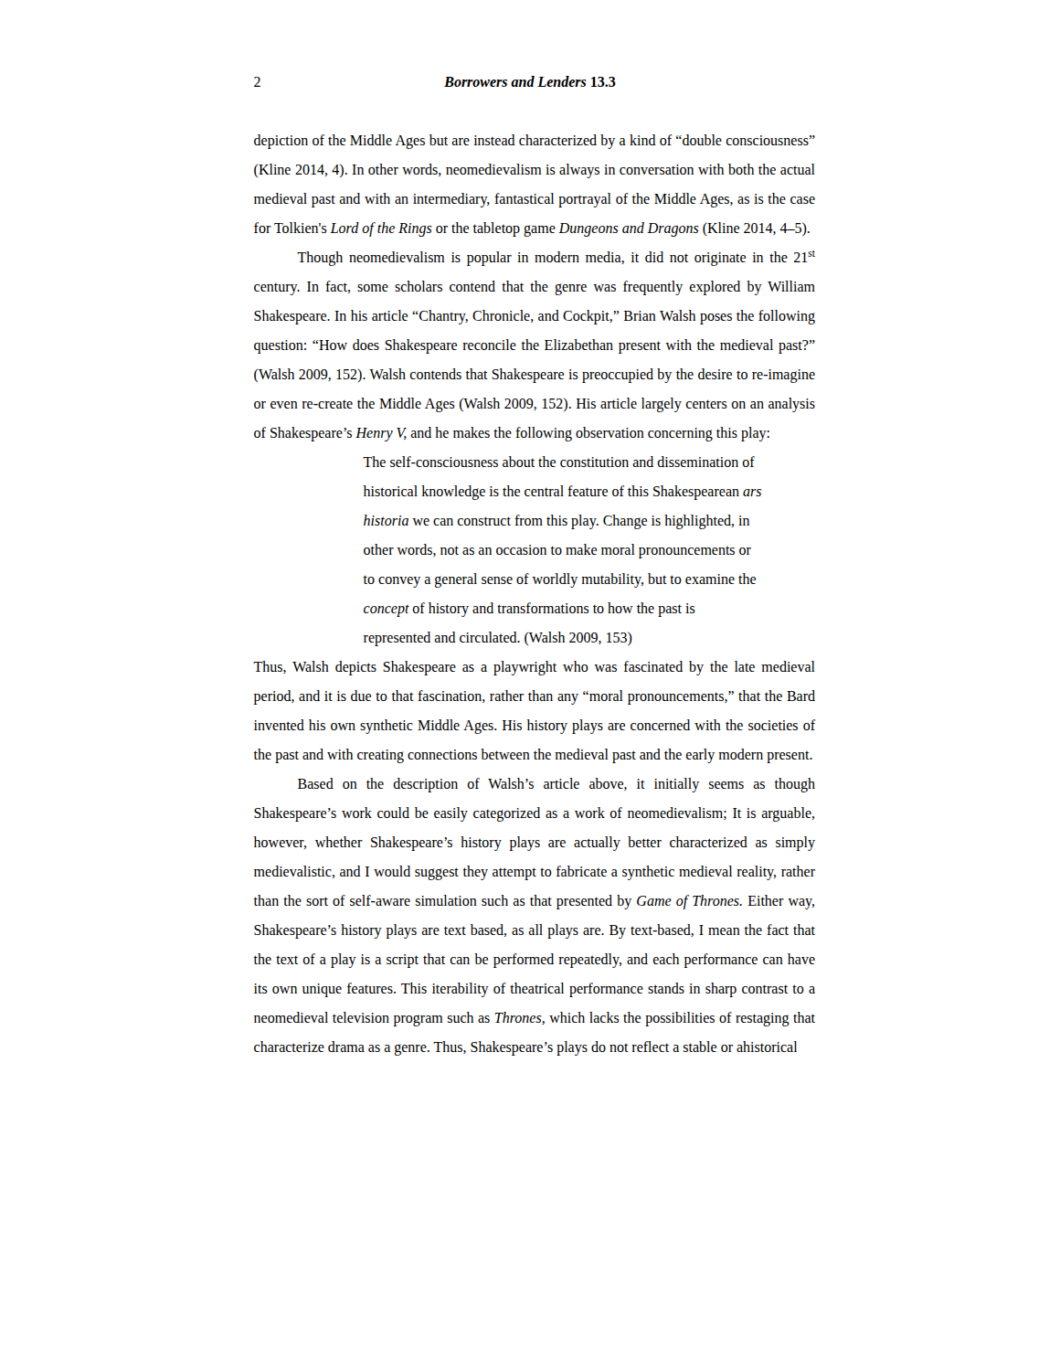2 Borrowers and Lenders 13.3
depiction of the Middle Ages but are instead characterized by a kind of “double consciousness” (Kline 2014, 4). In other words, neomedievalism is always in conversation with both the actual medieval past and with an intermediary, fantastical portrayal of the Middle Ages, as is the case for Tolkien's Lord of the Rings or the tabletop game Dungeons and Dragons (Kline 2014, 4–5).
Though neomedievalism is popular in modern media, it did not originate in the 21st century. In fact, some scholars contend that the genre was frequently explored by William Shakespeare. In his article “Chantry, Chronicle, and Cockpit,” Brian Walsh poses the following question: “How does Shakespeare reconcile the Elizabethan present with the medieval past?” (Walsh 2009, 152). Walsh contends that Shakespeare is preoccupied by the desire to re-imagine or even re-create the Middle Ages (Walsh 2009, 152). His article largely centers on an analysis of Shakespeare’s Henry V, and he makes the following observation concerning this play:
The self-consciousness about the constitution and dissemination of historical knowledge is the central feature of this Shakespearean ars historia we can construct from this play. Change is highlighted, in other words, not as an occasion to make moral pronouncements or to convey a general sense of worldly mutability, but to examine the concept of history and transformations to how the past is represented and circulated. (Walsh 2009, 153)
Thus, Walsh depicts Shakespeare as a playwright who was fascinated by the late medieval period, and it is due to that fascination, rather than any “moral pronouncements,” that the Bard invented his own synthetic Middle Ages. His history plays are concerned with the societies of the past and with creating connections between the medieval past and the early modern present.
Based on the description of Walsh’s article above, it initially seems as though Shakespeare’s work could be easily categorized as a work of neomedievalism; It is arguable, however, whether Shakespeare’s history plays are actually better characterized as simply medievalistic, and I would suggest they attempt to fabricate a synthetic medieval reality, rather than the sort of self-aware simulation such as that presented by Game of Thrones. Either way, Shakespeare’s history plays are text based, as all plays are. By text-based, I mean the fact that the text of a play is a script that can be performed repeatedly, and each performance can have its own unique features. This iterability of theatrical performance stands in sharp contrast to a neomedieval television program such as Thrones, which lacks the possibilities of restaging that characterize drama as a genre. Thus, Shakespeare’s plays do not reflect a stable or ahistorical